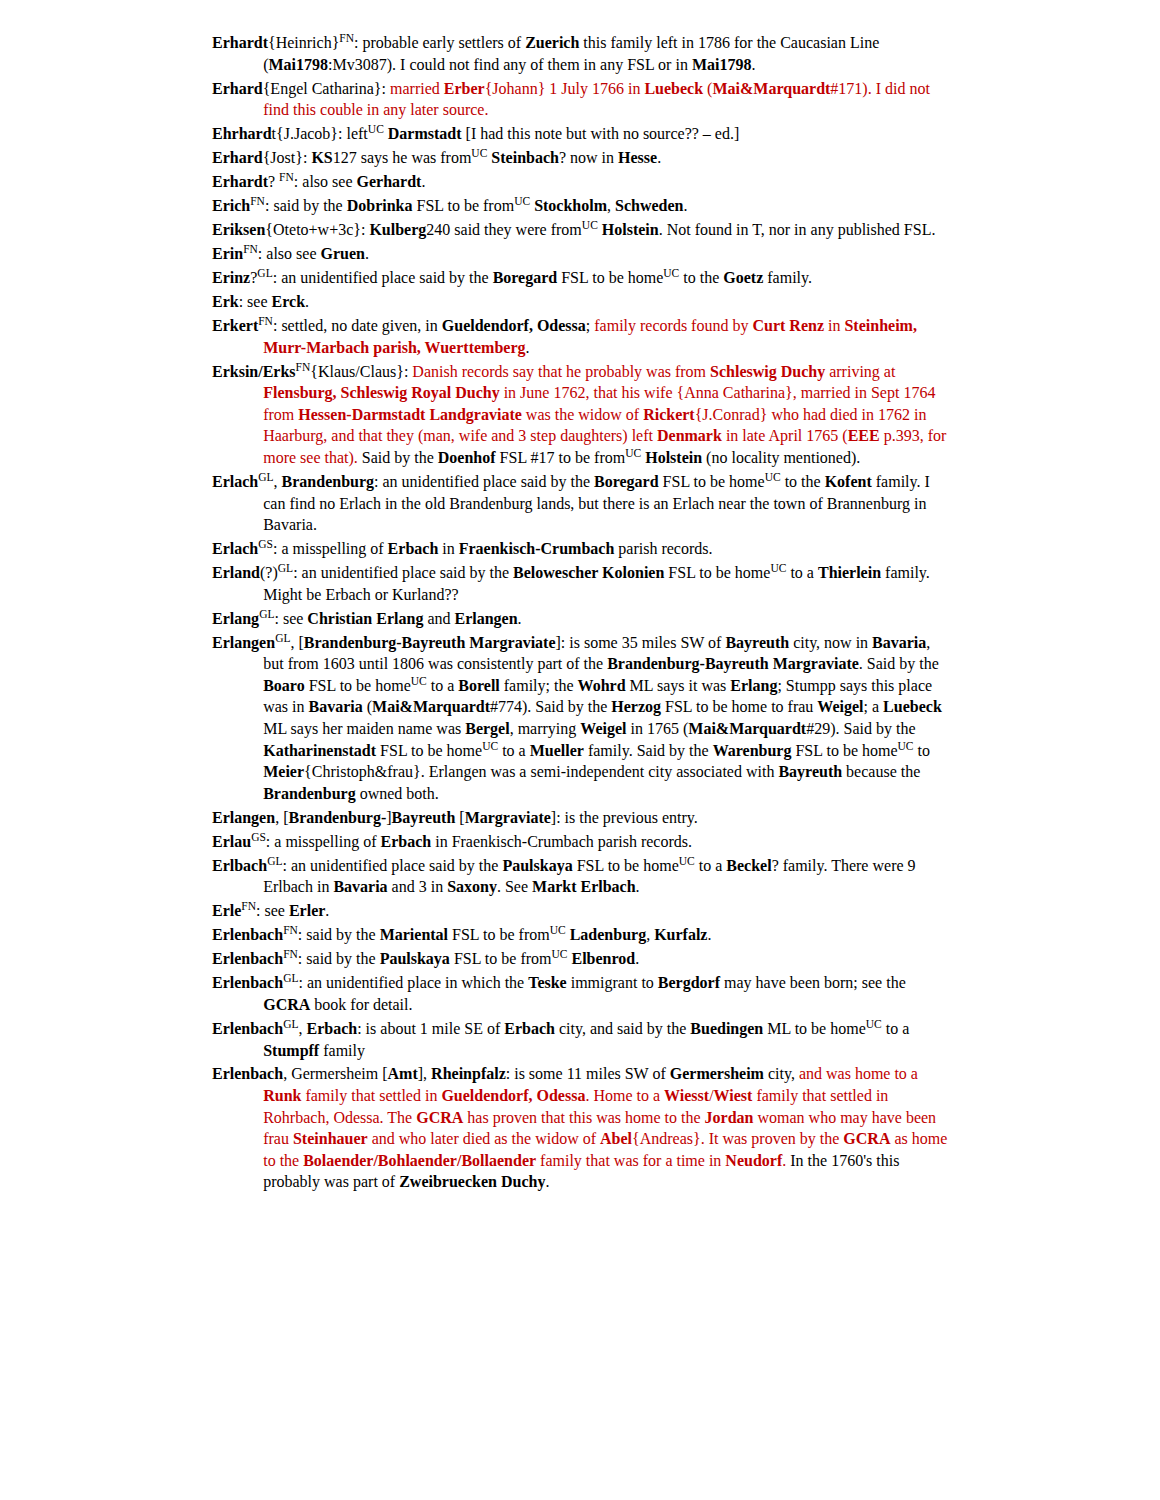Erhardt{Heinrich}FN: probable early settlers of Zuerich this family left in 1786 for the Caucasian Line (Mai1798:Mv3087). I could not find any of them in any FSL or in Mai1798.
Erhard{Engel Catharina}: married Erber{Johann} 1 July 1766 in Luebeck (Mai&Marquardt#171). I did not find this couble in any later source.
Ehrhardt{J.Jacob}: leftUC Darmstadt [I had this note but with no source?? – ed.]
Erhard{Jost}: KS127 says he was fromUC Steinbach? now in Hesse.
Erhardt? FN: also see Gerhardt.
ErichFN: said by the Dobrinka FSL to be fromUC Stockholm, Schweden.
Eriksen{Oteto+w+3c}: Kulberg240 said they were fromUC Holstein. Not found in T, nor in any published FSL.
ErinFN: also see Gruen.
Erinz?GL: an unidentified place said by the Boregard FSL to be homeUC to the Goetz family.
Erk: see Erck.
ErkertFN: settled, no date given, in Gueldendorf, Odessa; family records found by Curt Renz in Steinheim, Murr-Marbach parish, Wuerttemberg.
Erksin/ErksFN{Klaus/Claus}: Danish records say that he probably was from Schleswig Duchy arriving at Flensburg, Schleswig Royal Duchy in June 1762, that his wife {Anna Catharina}, married in Sept 1764 from Hessen-Darmstadt Landgraviate was the widow of Rickert{J.Conrad} who had died in 1762 in Haarburg, and that they (man, wife and 3 step daughters) left Denmark in late April 1765 (EEE p.393, for more see that). Said by the Doenhof FSL #17 to be fromUC Holstein (no locality mentioned).
ErlachGL, Brandenburg: an unidentified place said by the Boregard FSL to be homeUC to the Kofent family. I can find no Erlach in the old Brandenburg lands, but there is an Erlach near the town of Brannenburg in Bavaria.
ErlachGS: a misspelling of Erbach in Fraenkisch-Crumbach parish records.
Erland(?)GL: an unidentified place said by the Belowescher Kolonien FSL to be homeUC to a Thierlein family. Might be Erbach or Kurland??
ErlangGL: see Christian Erlang and Erlangen.
ErlangenGL, [Brandenburg-Bayreuth Margraviate]: is some 35 miles SW of Bayreuth city, now in Bavaria, but from 1603 until 1806 was consistently part of the Brandenburg-Bayreuth Margraviate. Said by the Boaro FSL to be homeUC to a Borell family; the Wohrd ML says it was Erlang; Stumpp says this place was in Bavaria (Mai&Marquardt#774). Said by the Herzog FSL to be home to frau Weigel; a Luebeck ML says her maiden name was Bergel, marrying Weigel in 1765 (Mai&Marquardt#29). Said by the Katharinenstadt FSL to be homeUC to a Mueller family. Said by the Warenburg FSL to be homeUC to Meier{Christoph&frau}. Erlangen was a semi-independent city associated with Bayreuth because the Brandenburg owned both.
Erlangen, [Brandenburg-]Bayreuth [Margraviate]: is the previous entry.
ErlauGS: a misspelling of Erbach in Fraenkisch-Crumbach parish records.
ErlbachGL: an unidentified place said by the Paulskaya FSL to be homeUC to a Beckel? family. There were 9 Erlbach in Bavaria and 3 in Saxony. See Markt Erlbach.
ErleFN: see Erler.
ErlenbachFN: said by the Mariental FSL to be fromUC Ladenburg, Kurfalz.
ErlenbachFN: said by the Paulskaya FSL to be fromUC Elbenrod.
ErlenbachGL: an unidentified place in which the Teske immigrant to Bergdorf may have been born; see the GCRA book for detail.
ErlenbachGL, Erbach: is about 1 mile SE of Erbach city, and said by the Buedingen ML to be homeUC to a Stumpff family
Erlenbach, Germersheim [Amt], Rheinpfalz: is some 11 miles SW of Germersheim city, and was home to a Runk family that settled in Gueldendorf, Odessa. Home to a Wiesst/Wiest family that settled in Rohrbach, Odessa. The GCRA has proven that this was home to the Jordan woman who may have been frau Steinhauer and who later died as the widow of Abel{Andreas}. It was proven by the GCRA as home to the Bolaender/Bohlaender/Bollaender family that was for a time in Neudorf. In the 1760's this probably was part of Zweibruecken Duchy.